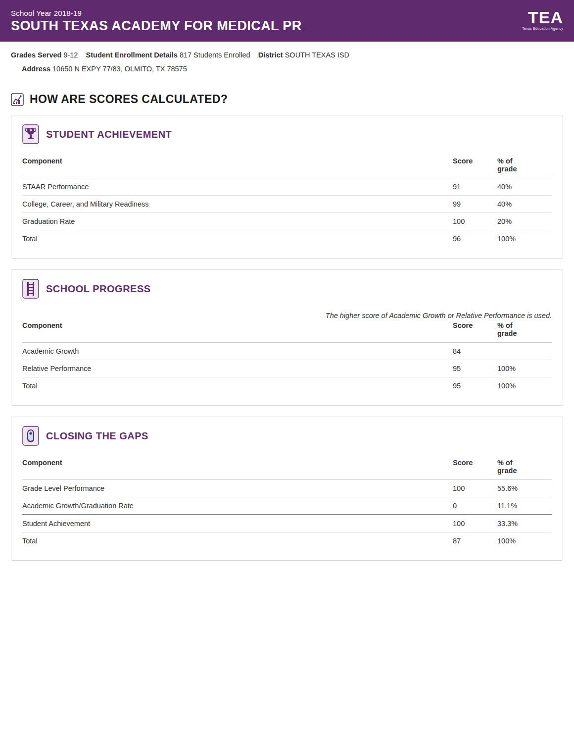School Year 2018-19
South Texas Academy for Medical PR
TEA
Texas Education Agency
Grades Served 9-12 Student Enrollment Details 817 Students Enrolled District SOUTH TEXAS ISD
Address 10650 N EXPY 77/83, OLMITO, TX 78575
How are scores calculated?
Student Achievement
| Component | Score | % of grade |
| --- | --- | --- |
| STAAR Performance | 91 | 40% |
| College, Career, and Military Readiness | 99 | 40% |
| Graduation Rate | 100 | 20% |
| Total | 96 | 100% |
School Progress
The higher score of Academic Growth or Relative Performance is used.
| Component | Score | % of grade |
| --- | --- | --- |
| Academic Growth | 84 | |
| Relative Performance | 95 | 100% |
| Total | 95 | 100% |
Closing the Gaps
| Component | Score | % of grade |
| --- | --- | --- |
| Grade Level Performance | 100 | 55.6% |
| Academic Growth/Graduation Rate | 0 | 11.1% |
| Student Achievement | 100 | 33.3% |
| Total | 87 | 100% |